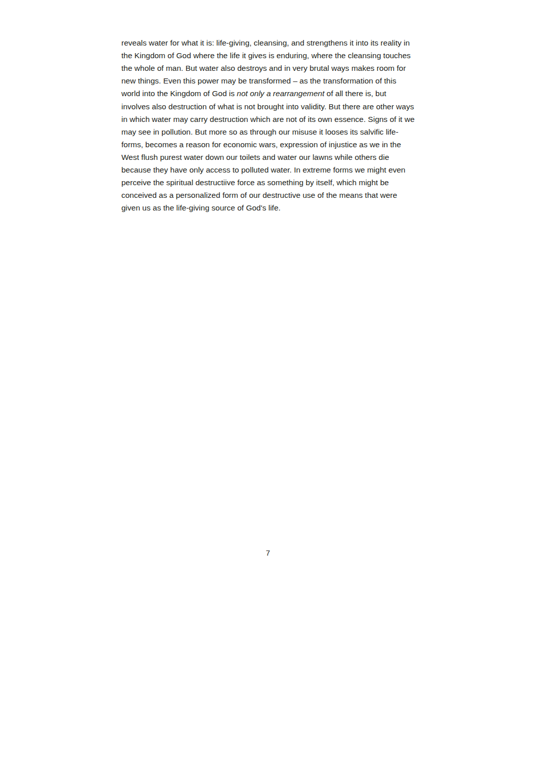reveals water for what it is: life-giving, cleansing, and strengthens it into its reality in the Kingdom of God where the life it gives is enduring, where the cleansing touches the whole of man. But water also destroys and in very brutal ways makes room for new things. Even this power may be transformed – as the transformation of this world into the Kingdom of God is not only a rearrangement of all there is, but involves also destruction of what is not brought into validity. But there are other ways in which water may carry destruction which are not of its own essence. Signs of it we may see in pollution. But more so as through our misuse it looses its salvific life-forms, becomes a reason for economic wars, expression of injustice as we in the West flush purest water down our toilets and water our lawns while others die because they have only access to polluted water. In extreme forms we might even perceive the spiritual destructiive force as something by itself, which might be conceived as a personalized form of our destructive use of the means that were given us as the life-giving source of God's life.
7